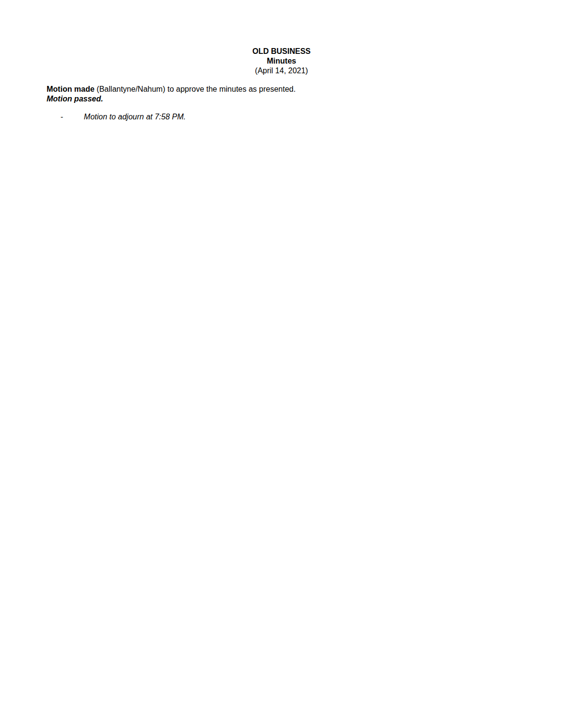OLD BUSINESS
Minutes
(April 14, 2021)
Motion made (Ballantyne/Nahum) to approve the minutes as presented.
Motion passed.
Motion to adjourn at 7:58 PM.